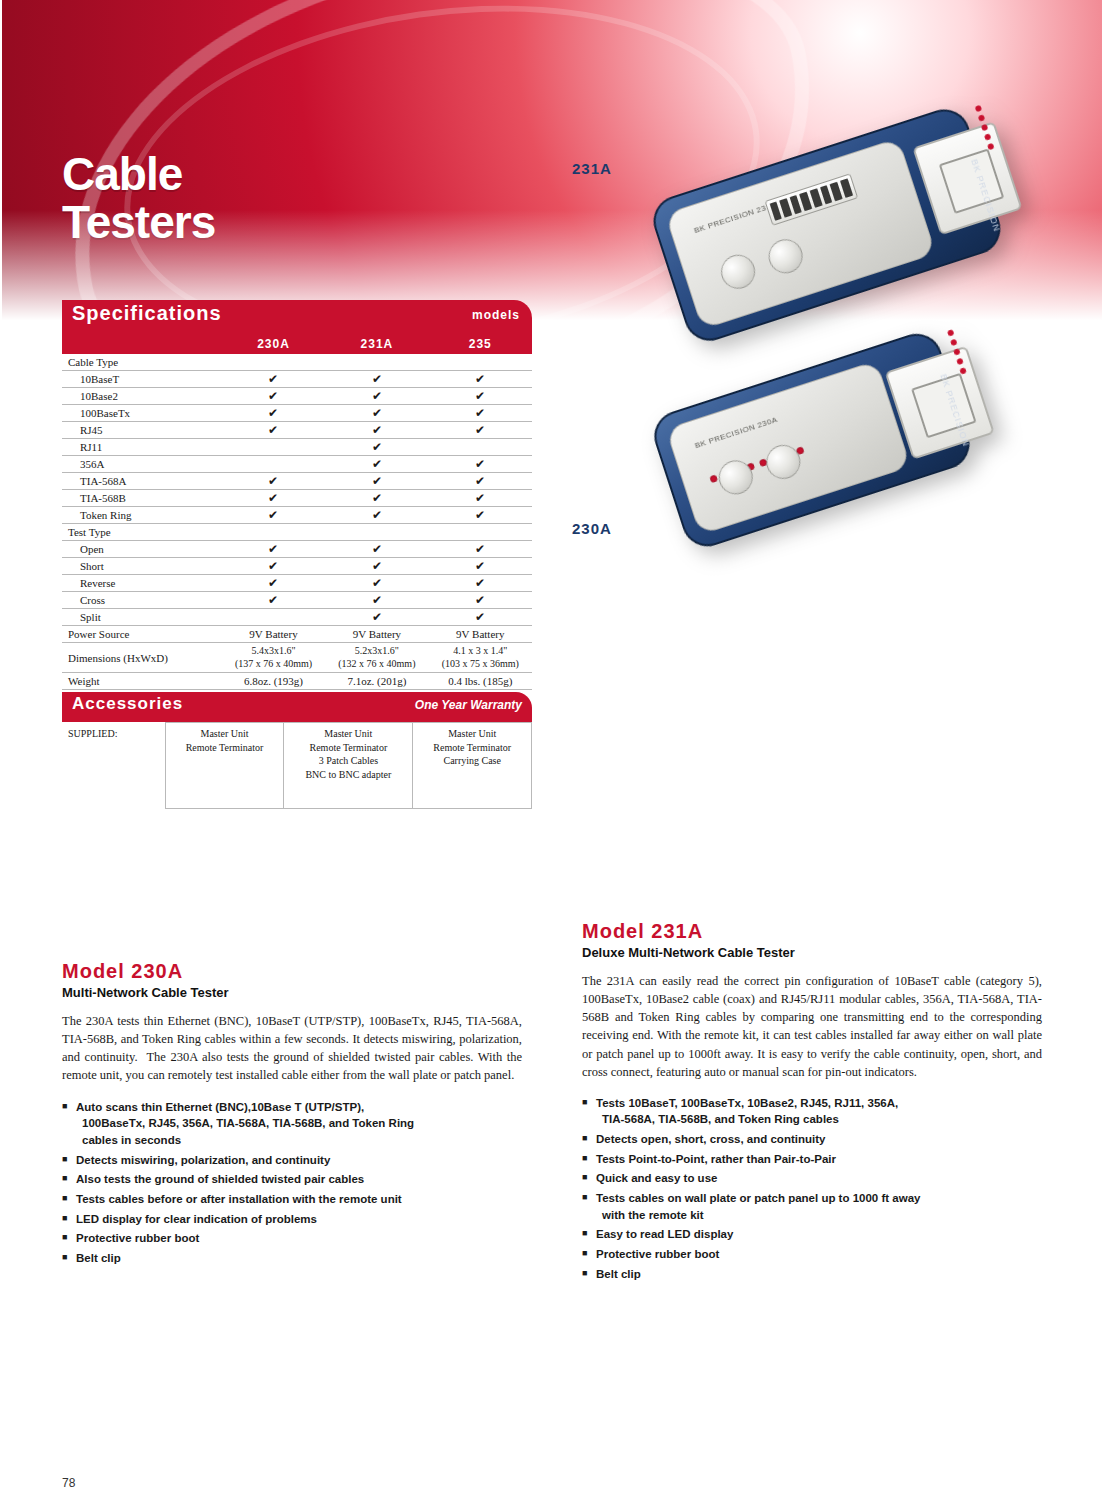Cable Testers
231A
BK PRECISION 231A
BK PRECISION
230A
BK PRECISION 230A
BK PRECISION
Specifications
models
| | 230A | 231A | 235 |
| --- | --- | --- | --- |
| Cable Type | | | |
| 10BaseT | ✔ | ✔ | ✔ |
| 10Base2 | ✔ | ✔ | ✔ |
| 100BaseTx | ✔ | ✔ | ✔ |
| RJ45 | ✔ | ✔ | ✔ |
| RJ11 | | ✔ | |
| 356A | | ✔ | ✔ |
| TIA-568A | ✔ | ✔ | ✔ |
| TIA-568B | ✔ | ✔ | ✔ |
| Token Ring | ✔ | ✔ | ✔ |
| Test Type | | | |
| Open | ✔ | ✔ | ✔ |
| Short | ✔ | ✔ | ✔ |
| Reverse | ✔ | ✔ | ✔ |
| Cross | ✔ | ✔ | ✔ |
| Split | | ✔ | ✔ |
| Power Source | 9V Battery | 9V Battery | 9V Battery |
| Dimensions (HxWxD) | 5.4x3x1.6" (137 x 76 x 40mm) | 5.2x3x1.6" (132 x 76 x 40mm) | 4.1 x 3 x 1.4" (103 x 75 x 36mm) |
| Weight | 6.8oz. (193g) | 7.1oz. (201g) | 0.4 lbs. (185g) |
Accessories
One Year Warranty
| SUPPLIED: | Master Unit Remote Terminator | Master Unit Remote Terminator 3 Patch Cables BNC to BNC adapter | Master Unit Remote Terminator Carrying Case |
Model 230A
Multi-Network Cable Tester
The 230A tests thin Ethernet (BNC), 10BaseT (UTP/STP), 100BaseTx, RJ45, TIA-568A, TIA-568B, and Token Ring cables within a few seconds. It detects miswiring, polarization, and continuity. The 230A also tests the ground of shielded twisted pair cables. With the remote unit, you can remotely test installed cable either from the wall plate or patch panel.
Auto scans thin Ethernet (BNC),10Base T (UTP/STP),100BaseTx, RJ45, 356A, TIA-568A, TIA-568B, and Token Ring cables in seconds
Detects miswiring, polarization, and continuity
Also tests the ground of shielded twisted pair cables
Tests cables before or after installation with the remote unit
LED display for clear indication of problems
Protective rubber boot
Belt clip
Model 231A
Deluxe Multi-Network Cable Tester
The 231A can easily read the correct pin configuration of 10BaseT cable (category 5), 100BaseTx, 10Base2 cable (coax) and RJ45/RJ11 modular cables, 356A, TIA-568A, TIA-568B and Token Ring cables by comparing one transmitting end to the corresponding receiving end. With the remote kit, it can test cables installed far away either on wall plate or patch panel up to 1000ft away. It is easy to verify the cable continuity, open, short, and cross connect, featuring auto or manual scan for pin-out indicators.
Tests 10BaseT, 100BaseTx, 10Base2, RJ45, RJ11, 356A,TIA-568A, TIA-568B, and Token Ring cables
Detects open, short, cross, and continuity
Tests Point-to-Point, rather than Pair-to-Pair
Quick and easy to use
Tests cables on wall plate or patch panel up to 1000 ft awaywith the remote kit
Easy to read LED display
Protective rubber boot
Belt clip
78